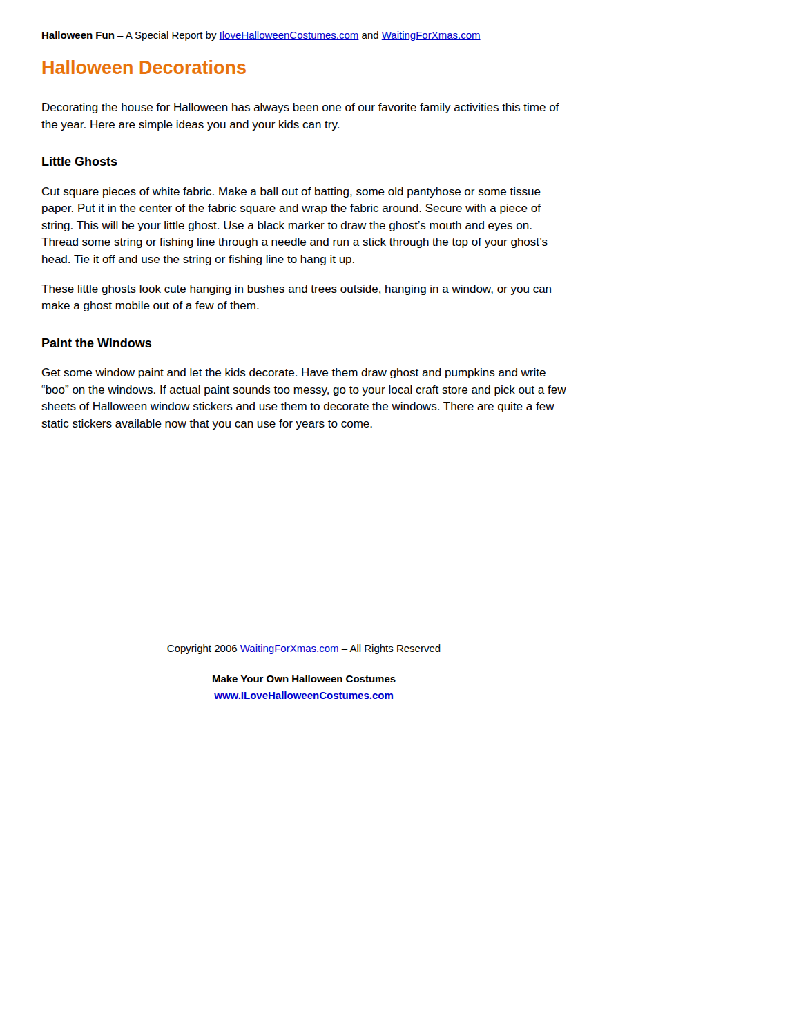Halloween Fun – A Special Report by IloveHalloweenCostumes.com and WaitingForXmas.com
Halloween Decorations
Decorating the house for Halloween has always been one of our favorite family activities this time of the year. Here are simple ideas you and your kids can try.
Little Ghosts
Cut square pieces of white fabric. Make a ball out of batting, some old pantyhose or some tissue paper. Put it in the center of the fabric square and wrap the fabric around. Secure with a piece of string. This will be your little ghost. Use a black marker to draw the ghost’s mouth and eyes on. Thread some string or fishing line through a needle and run a stick through the top of your ghost’s head. Tie it off and use the string or fishing line to hang it up.
These little ghosts look cute hanging in bushes and trees outside, hanging in a window, or you can make a ghost mobile out of a few of them.
Paint the Windows
Get some window paint and let the kids decorate. Have them draw ghost and pumpkins and write “boo” on the windows. If actual paint sounds too messy, go to your local craft store and pick out a few sheets of Halloween window stickers and use them to decorate the windows. There are quite a few static stickers available now that you can use for years to come.
Copyright 2006 WaitingForXmas.com – All Rights Reserved
Make Your Own Halloween Costumes
www.ILoveHalloweenCostumes.com